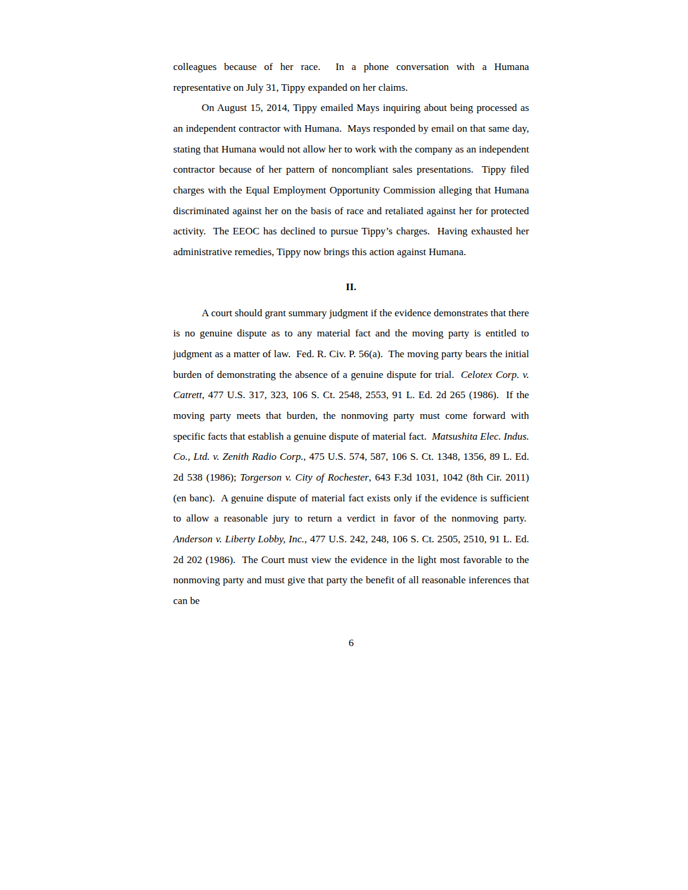colleagues because of her race. In a phone conversation with a Humana representative on July 31, Tippy expanded on her claims.
On August 15, 2014, Tippy emailed Mays inquiring about being processed as an independent contractor with Humana. Mays responded by email on that same day, stating that Humana would not allow her to work with the company as an independent contractor because of her pattern of noncompliant sales presentations. Tippy filed charges with the Equal Employment Opportunity Commission alleging that Humana discriminated against her on the basis of race and retaliated against her for protected activity. The EEOC has declined to pursue Tippy’s charges. Having exhausted her administrative remedies, Tippy now brings this action against Humana.
II.
A court should grant summary judgment if the evidence demonstrates that there is no genuine dispute as to any material fact and the moving party is entitled to judgment as a matter of law. Fed. R. Civ. P. 56(a). The moving party bears the initial burden of demonstrating the absence of a genuine dispute for trial. Celotex Corp. v. Catrett, 477 U.S. 317, 323, 106 S. Ct. 2548, 2553, 91 L. Ed. 2d 265 (1986). If the moving party meets that burden, the nonmoving party must come forward with specific facts that establish a genuine dispute of material fact. Matsushita Elec. Indus. Co., Ltd. v. Zenith Radio Corp., 475 U.S. 574, 587, 106 S. Ct. 1348, 1356, 89 L. Ed. 2d 538 (1986); Torgerson v. City of Rochester, 643 F.3d 1031, 1042 (8th Cir. 2011) (en banc). A genuine dispute of material fact exists only if the evidence is sufficient to allow a reasonable jury to return a verdict in favor of the nonmoving party. Anderson v. Liberty Lobby, Inc., 477 U.S. 242, 248, 106 S. Ct. 2505, 2510, 91 L. Ed. 2d 202 (1986). The Court must view the evidence in the light most favorable to the nonmoving party and must give that party the benefit of all reasonable inferences that can be
6